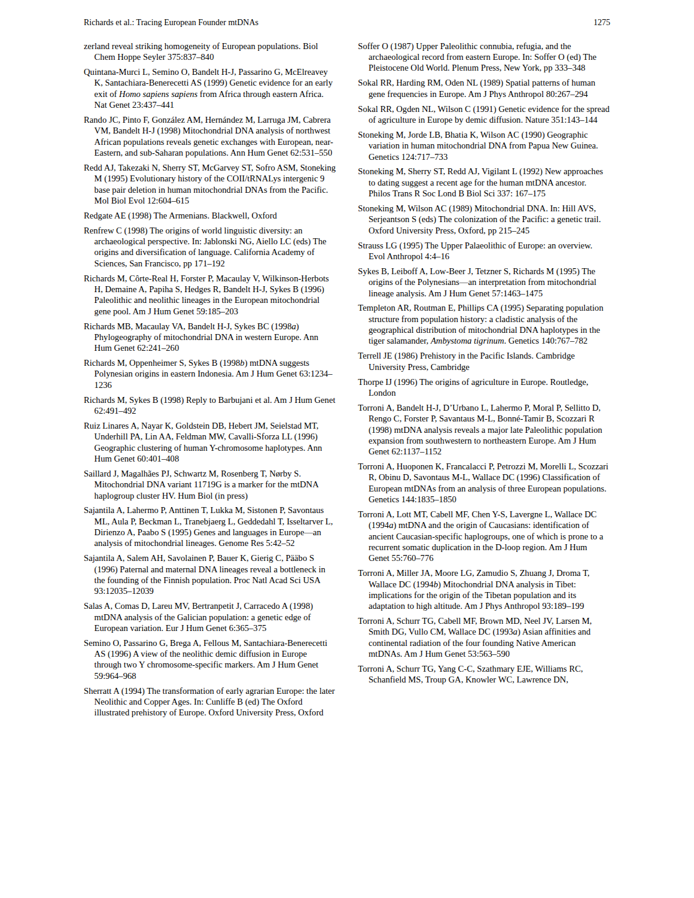Richards et al.: Tracing European Founder mtDNAs 1275
zerland reveal striking homogeneity of European populations. Biol Chem Hoppe Seyler 375:837–840
Quintana-Murci L, Semino O, Bandelt H-J, Passarino G, McElreavey K, Santachiara-Benerecetti AS (1999) Genetic evidence for an early exit of Homo sapiens sapiens from Africa through eastern Africa. Nat Genet 23:437–441
Rando JC, Pinto F, González AM, Hernández M, Larruga JM, Cabrera VM, Bandelt H-J (1998) Mitochondrial DNA analysis of northwest African populations reveals genetic exchanges with European, near-Eastern, and sub-Saharan populations. Ann Hum Genet 62:531–550
Redd AJ, Takezaki N, Sherry ST, McGarvey ST, Sofro ASM, Stoneking M (1995) Evolutionary history of the COII/tRNALys intergenic 9 base pair deletion in human mitochondrial DNAs from the Pacific. Mol Biol Evol 12:604–615
Redgate AE (1998) The Armenians. Blackwell, Oxford
Renfrew C (1998) The origins of world linguistic diversity: an archaeological perspective. In: Jablonski NG, Aiello LC (eds) The origins and diversification of language. California Academy of Sciences, San Francisco, pp 171–192
Richards M, Côrte-Real H, Forster P, Macaulay V, Wilkinson-Herbots H, Demaine A, Papiha S, Hedges R, Bandelt H-J, Sykes B (1996) Paleolithic and neolithic lineages in the European mitochondrial gene pool. Am J Hum Genet 59:185–203
Richards MB, Macaulay VA, Bandelt H-J, Sykes BC (1998a) Phylogeography of mitochondrial DNA in western Europe. Ann Hum Genet 62:241–260
Richards M, Oppenheimer S, Sykes B (1998b) mtDNA suggests Polynesian origins in eastern Indonesia. Am J Hum Genet 63:1234–1236
Richards M, Sykes B (1998) Reply to Barbujani et al. Am J Hum Genet 62:491–492
Ruiz Linares A, Nayar K, Goldstein DB, Hebert JM, Seielstad MT, Underhill PA, Lin AA, Feldman MW, Cavalli-Sforza LL (1996) Geographic clustering of human Y-chromosome haplotypes. Ann Hum Genet 60:401–408
Saillard J, Magalhães PJ, Schwartz M, Rosenberg T, Nørby S. Mitochondrial DNA variant 11719G is a marker for the mtDNA haplogroup cluster HV. Hum Biol (in press)
Sajantila A, Lahermo P, Anttinen T, Lukka M, Sistonen P, Savontaus ML, Aula P, Beckman L, Tranebjaerg L, Geddedahl T, Isseltarver L, Dirienzo A, Paabo S (1995) Genes and languages in Europe—an analysis of mitochondrial lineages. Genome Res 5:42–52
Sajantila A, Salem AH, Savolainen P, Bauer K, Gierig C, Pääbo S (1996) Paternal and maternal DNA lineages reveal a bottleneck in the founding of the Finnish population. Proc Natl Acad Sci USA 93:12035–12039
Salas A, Comas D, Lareu MV, Bertranpetit J, Carracedo A (1998) mtDNA analysis of the Galician population: a genetic edge of European variation. Eur J Hum Genet 6:365–375
Semino O, Passarino G, Brega A, Fellous M, Santachiara-Benerecetti AS (1996) A view of the neolithic demic diffusion in Europe through two Y chromosome-specific markers. Am J Hum Genet 59:964–968
Sherratt A (1994) The transformation of early agrarian Europe: the later Neolithic and Copper Ages. In: Cunliffe B (ed) The Oxford illustrated prehistory of Europe. Oxford University Press, Oxford
Soffer O (1987) Upper Paleolithic connubia, refugia, and the archaeological record from eastern Europe. In: Soffer O (ed) The Pleistocene Old World. Plenum Press, New York, pp 333–348
Sokal RR, Harding RM, Oden NL (1989) Spatial patterns of human gene frequencies in Europe. Am J Phys Anthropol 80:267–294
Sokal RR, Ogden NL, Wilson C (1991) Genetic evidence for the spread of agriculture in Europe by demic diffusion. Nature 351:143–144
Stoneking M, Jorde LB, Bhatia K, Wilson AC (1990) Geographic variation in human mitochondrial DNA from Papua New Guinea. Genetics 124:717–733
Stoneking M, Sherry ST, Redd AJ, Vigilant L (1992) New approaches to dating suggest a recent age for the human mtDNA ancestor. Philos Trans R Soc Lond B Biol Sci 337: 167–175
Stoneking M, Wilson AC (1989) Mitochondrial DNA. In: Hill AVS, Serjeantson S (eds) The colonization of the Pacific: a genetic trail. Oxford University Press, Oxford, pp 215–245
Strauss LG (1995) The Upper Palaeolithic of Europe: an overview. Evol Anthropol 4:4–16
Sykes B, Leiboff A, Low-Beer J, Tetzner S, Richards M (1995) The origins of the Polynesians—an interpretation from mitochondrial lineage analysis. Am J Hum Genet 57:1463–1475
Templeton AR, Routman E, Phillips CA (1995) Separating population structure from population history: a cladistic analysis of the geographical distribution of mitochondrial DNA haplotypes in the tiger salamander, Ambystoma tigrinum. Genetics 140:767–782
Terrell JE (1986) Prehistory in the Pacific Islands. Cambridge University Press, Cambridge
Thorpe IJ (1996) The origins of agriculture in Europe. Routledge, London
Torroni A, Bandelt H-J, D’Urbano L, Lahermo P, Moral P, Sellitto D, Rengo C, Forster P, Savantaus M-L, Bonné-Tamir B, Scozzari R (1998) mtDNA analysis reveals a major late Paleolithic population expansion from southwestern to northeastern Europe. Am J Hum Genet 62:1137–1152
Torroni A, Huoponen K, Francalacci P, Petrozzi M, Morelli L, Scozzari R, Obinu D, Savontaus M-L, Wallace DC (1996) Classification of European mtDNAs from an analysis of three European populations. Genetics 144:1835–1850
Torroni A, Lott MT, Cabell MF, Chen Y-S, Lavergne L, Wallace DC (1994a) mtDNA and the origin of Caucasians: identification of ancient Caucasian-specific haplogroups, one of which is prone to a recurrent somatic duplication in the D-loop region. Am J Hum Genet 55:760–776
Torroni A, Miller JA, Moore LG, Zamudio S, Zhuang J, Droma T, Wallace DC (1994b) Mitochondrial DNA analysis in Tibet: implications for the origin of the Tibetan population and its adaptation to high altitude. Am J Phys Anthropol 93:189–199
Torroni A, Schurr TG, Cabell MF, Brown MD, Neel JV, Larsen M, Smith DG, Vullo CM, Wallace DC (1993a) Asian affinities and continental radiation of the four founding Native American mtDNAs. Am J Hum Genet 53:563–590
Torroni A, Schurr TG, Yang C-C, Szathmary EJE, Williams RC, Schanfield MS, Troup GA, Knowler WC, Lawrence DN,